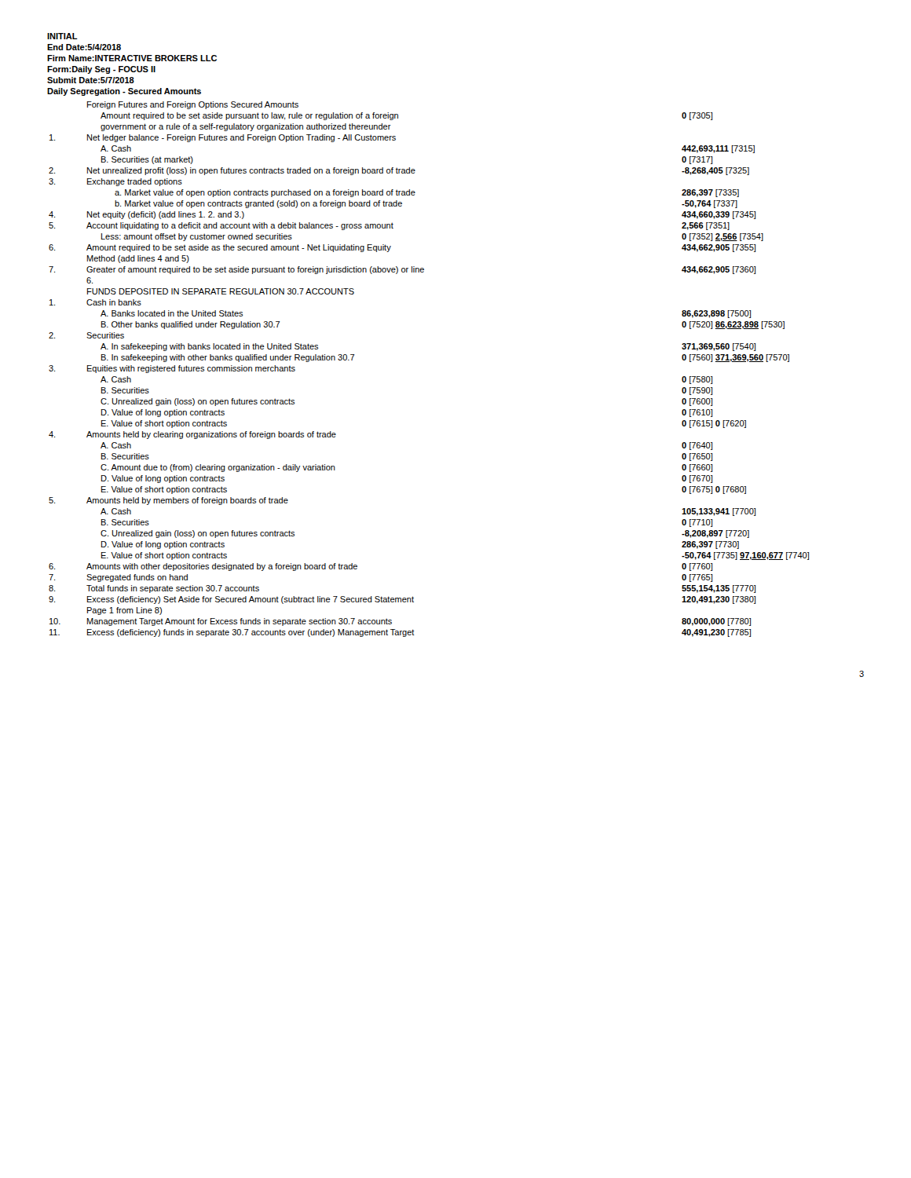INITIAL
End Date:5/4/2018
Firm Name:INTERACTIVE BROKERS LLC
Form:Daily Seg - FOCUS II
Submit Date:5/7/2018
Daily Segregation - Secured Amounts
| | Foreign Futures and Foreign Options Secured Amounts | |
| | Amount required to be set aside pursuant to law, rule or regulation of a foreign | 0 [7305] |
| | government or a rule of a self-regulatory organization authorized thereunder | |
| 1. | Net ledger balance - Foreign Futures and Foreign Option Trading - All Customers | |
| | A. Cash | 442,693,111 [7315] |
| | B. Securities (at market) | 0 [7317] |
| 2. | Net unrealized profit (loss) in open futures contracts traded on a foreign board of trade | -8,268,405 [7325] |
| 3. | Exchange traded options | |
| | a. Market value of open option contracts purchased on a foreign board of trade | 286,397 [7335] |
| | b. Market value of open contracts granted (sold) on a foreign board of trade | -50,764 [7337] |
| 4. | Net equity (deficit) (add lines 1. 2. and 3.) | 434,660,339 [7345] |
| 5. | Account liquidating to a deficit and account with a debit balances - gross amount | 2,566 [7351] |
| | Less: amount offset by customer owned securities | 0 [7352] 2,566 [7354] |
| 6. | Amount required to be set aside as the secured amount - Net Liquidating Equity | 434,662,905 [7355] |
| | Method (add lines 4 and 5) | |
| 7. | Greater of amount required to be set aside pursuant to foreign jurisdiction (above) or line | 434,662,905 [7360] |
| | 6. | |
| | FUNDS DEPOSITED IN SEPARATE REGULATION 30.7 ACCOUNTS | |
| 1. | Cash in banks | |
| | A. Banks located in the United States | 86,623,898 [7500] |
| | B. Other banks qualified under Regulation 30.7 | 0 [7520] 86,623,898 [7530] |
| 2. | Securities | |
| | A. In safekeeping with banks located in the United States | 371,369,560 [7540] |
| | B. In safekeeping with other banks qualified under Regulation 30.7 | 0 [7560] 371,369,560 [7570] |
| 3. | Equities with registered futures commission merchants | |
| | A. Cash | 0 [7580] |
| | B. Securities | 0 [7590] |
| | C. Unrealized gain (loss) on open futures contracts | 0 [7600] |
| | D. Value of long option contracts | 0 [7610] |
| | E. Value of short option contracts | 0 [7615] 0 [7620] |
| 4. | Amounts held by clearing organizations of foreign boards of trade | |
| | A. Cash | 0 [7640] |
| | B. Securities | 0 [7650] |
| | C. Amount due to (from) clearing organization - daily variation | 0 [7660] |
| | D. Value of long option contracts | 0 [7670] |
| | E. Value of short option contracts | 0 [7675] 0 [7680] |
| 5. | Amounts held by members of foreign boards of trade | |
| | A. Cash | 105,133,941 [7700] |
| | B. Securities | 0 [7710] |
| | C. Unrealized gain (loss) on open futures contracts | -8,208,897 [7720] |
| | D. Value of long option contracts | 286,397 [7730] |
| | E. Value of short option contracts | -50,764 [7735] 97,160,677 [7740] |
| 6. | Amounts with other depositories designated by a foreign board of trade | 0 [7760] |
| 7. | Segregated funds on hand | 0 [7765] |
| 8. | Total funds in separate section 30.7 accounts | 555,154,135 [7770] |
| 9. | Excess (deficiency) Set Aside for Secured Amount (subtract line 7 Secured Statement | 120,491,230 [7380] |
| | Page 1 from Line 8) | |
| 10. | Management Target Amount for Excess funds in separate section 30.7 accounts | 80,000,000 [7780] |
| 11. | Excess (deficiency) funds in separate 30.7 accounts over (under) Management Target | 40,491,230 [7785] |
3